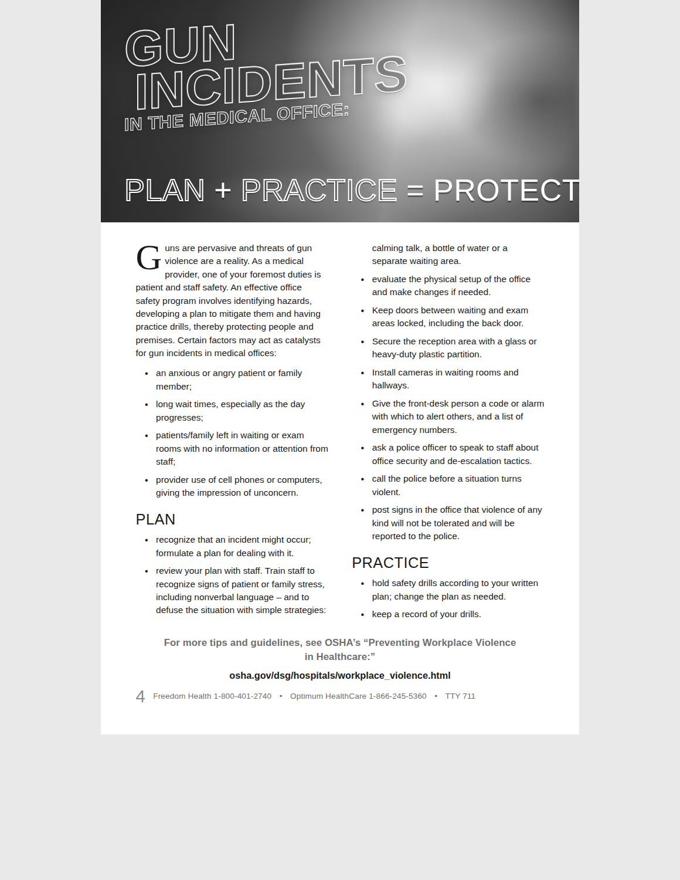Gun Incidents in the medical office:
Plan + Practice = Protection
Guns are pervasive and threats of gun violence are a reality. As a medical provider, one of your foremost duties is patient and staff safety. An effective office safety program involves identifying hazards, developing a plan to mitigate them and having practice drills, thereby protecting people and premises. Certain factors may act as catalysts for gun incidents in medical offices:
an anxious or angry patient or family member;
long wait times, especially as the day progresses;
patients/family left in waiting or exam rooms with no information or attention from staff;
provider use of cell phones or computers, giving the impression of unconcern.
PLAN
recognize that an incident might occur; formulate a plan for dealing with it.
review your plan with staff. Train staff to recognize signs of patient or family stress, including nonverbal language – and to defuse the situation with simple strategies: calming talk, a bottle of water or a separate waiting area.
evaluate the physical setup of the office and make changes if needed.
Keep doors between waiting and exam areas locked, including the back door.
Secure the reception area with a glass or heavy-duty plastic partition.
Install cameras in waiting rooms and hallways.
Give the front-desk person a code or alarm with which to alert others, and a list of emergency numbers.
ask a police officer to speak to staff about office security and de-escalation tactics.
call the police before a situation turns violent.
post signs in the office that violence of any kind will not be tolerated and will be reported to the police.
PRACTICE
hold safety drills according to your written plan; change the plan as needed.
keep a record of your drills.
For more tips and guidelines, see OSHA’s “Preventing Workplace Violence in Healthcare:”
osha.gov/dsg/hospitals/workplace_violence.html
4
Freedom Health 1-800-401-2740 • Optimum HealthCare 1-866-245-5360 • TTY 711